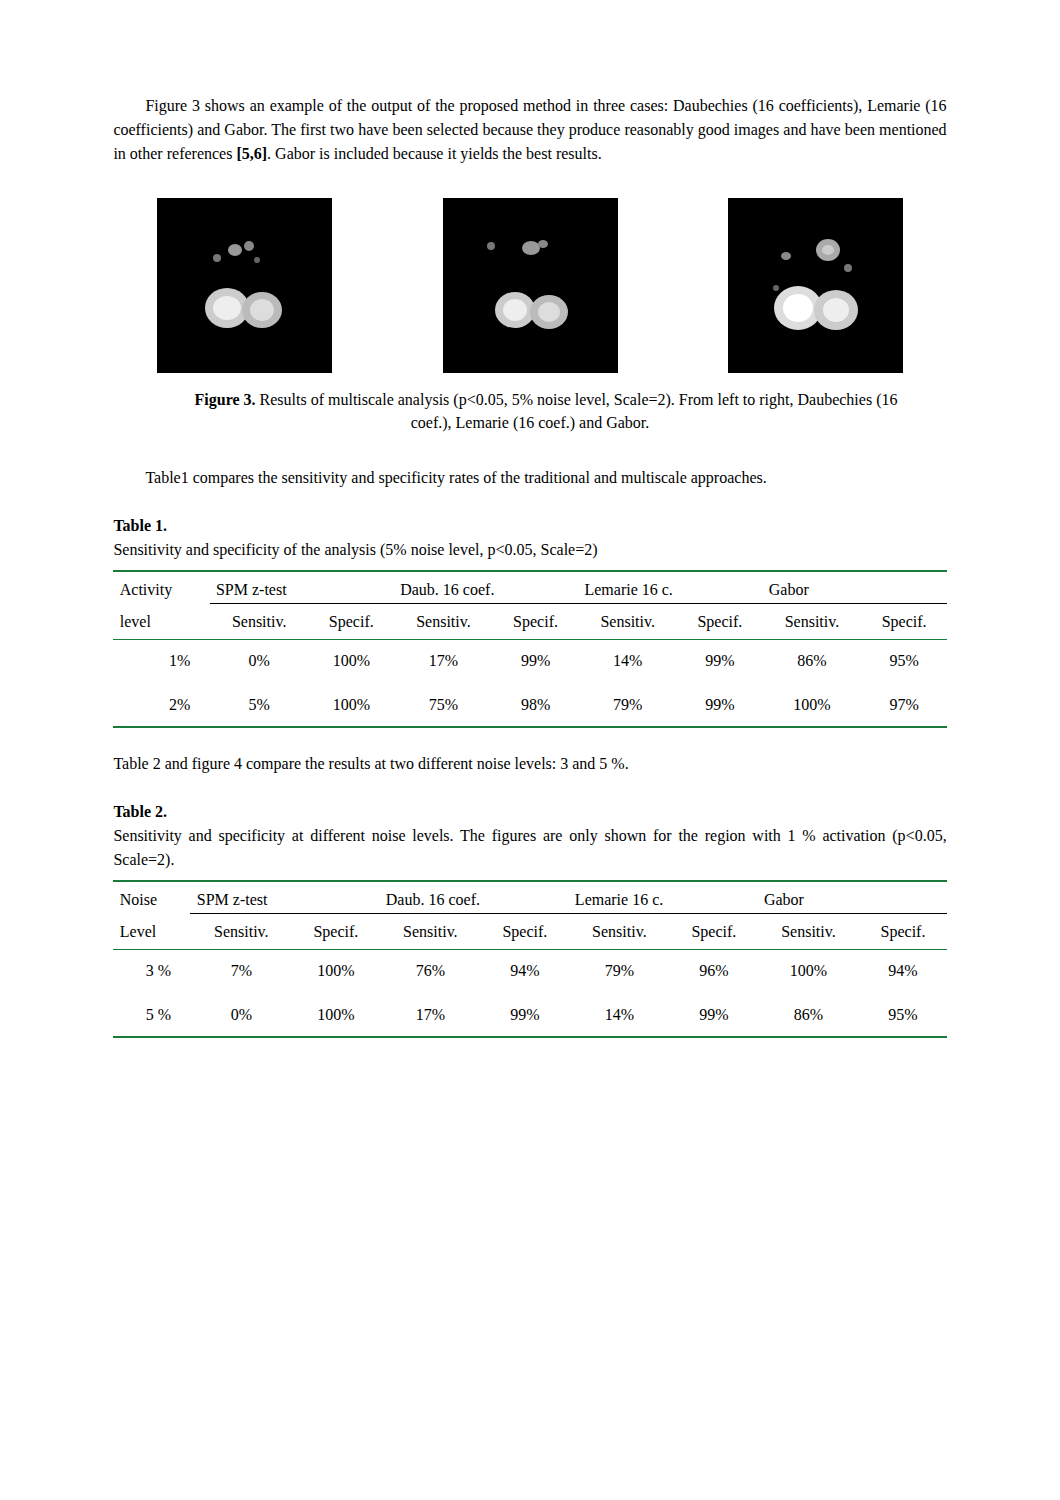Figure 3 shows an example of the output of the proposed method in three cases: Daubechies (16 coefficients), Lemarie (16 coefficients) and Gabor. The first two have been selected because they produce reasonably good images and have been mentioned in other references [5,6]. Gabor is included because it yields the best results.
Figure 3. Results of multiscale analysis (p<0.05, 5% noise level, Scale=2). From left to right, Daubechies (16 coef.), Lemarie (16 coef.) and Gabor.
Table1 compares the sensitivity and specificity rates of the traditional and multiscale approaches.
Table 1.
Sensitivity and specificity of the analysis (5% noise level, p<0.05, Scale=2)
| Activity | SPM z-test | Daub. 16 coef. | Lemarie 16 c. | Gabor |
| --- | --- | --- | --- | --- |
| level | Sensitiv. | Specif. | Sensitiv. | Specif. | Sensitiv. | Specif. | Sensitiv. | Specif. |
| 1% | 0% | 100% | 17% | 99% | 14% | 99% | 86% | 95% |
| 2% | 5% | 100% | 75% | 98% | 79% | 99% | 100% | 97% |
Table 2 and figure 4 compare the results at two different noise levels: 3 and 5 %.
Table 2.
Sensitivity and specificity at different noise levels. The figures are only shown for the region with 1 % activation (p<0.05, Scale=2).
| Noise | SPM z-test | Daub. 16 coef. | Lemarie 16 c. | Gabor |
| --- | --- | --- | --- | --- |
| Level | Sensitiv. | Specif. | Sensitiv. | Specif. | Sensitiv. | Specif. | Sensitiv. | Specif. |
| 3 % | 7% | 100% | 76% | 94% | 79% | 96% | 100% | 94% |
| 5 % | 0% | 100% | 17% | 99% | 14% | 99% | 86% | 95% |